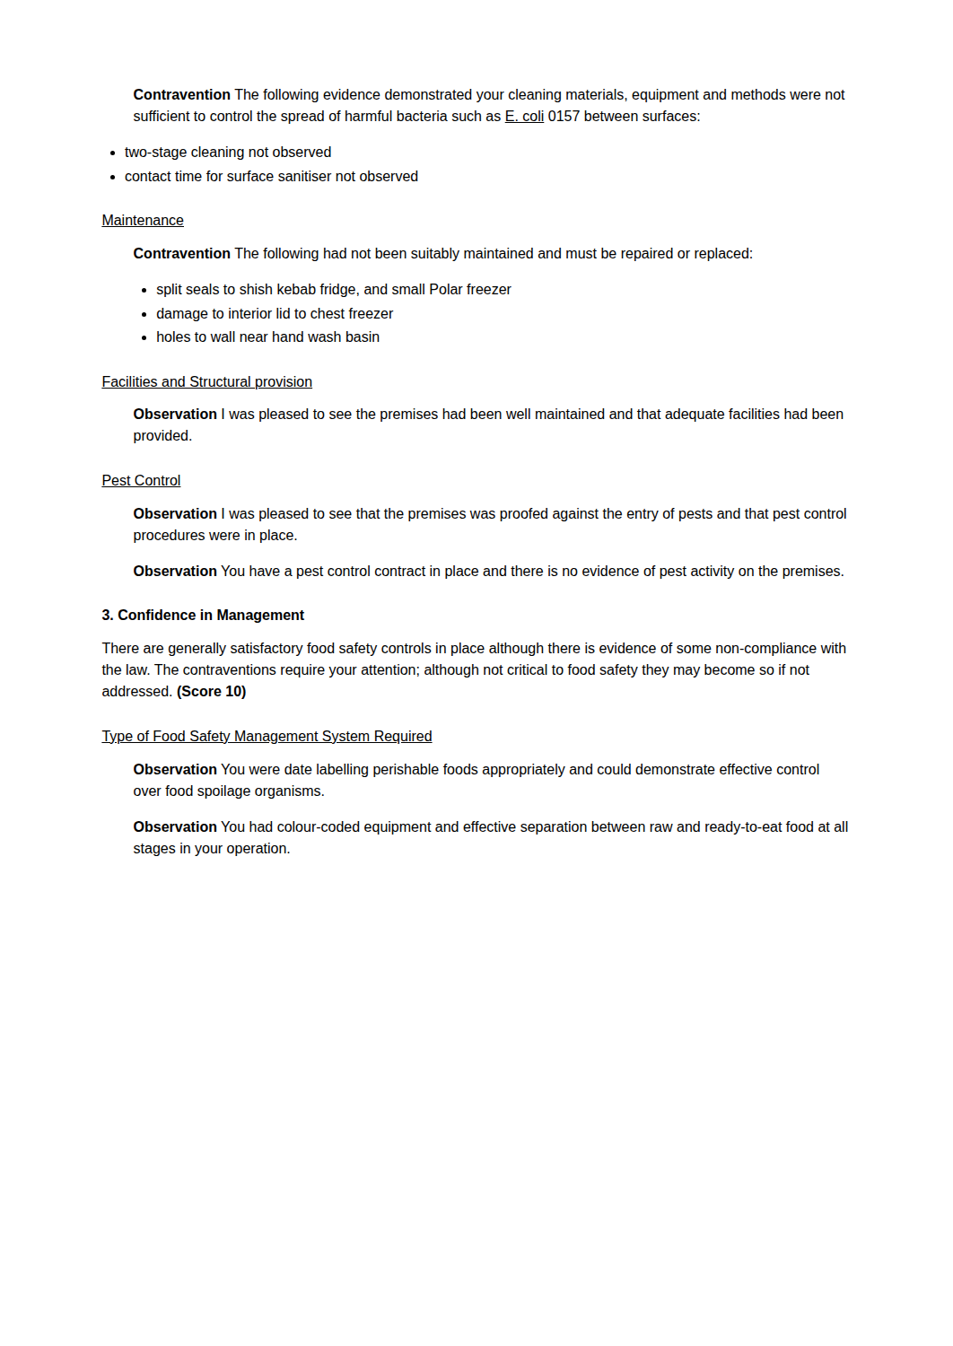Contravention The following evidence demonstrated your cleaning materials, equipment and methods were not sufficient to control the spread of harmful bacteria such as E. coli 0157 between surfaces:
two-stage cleaning not observed
contact time for surface sanitiser not observed
Maintenance
Contravention The following had not been suitably maintained and must be repaired or replaced:
split seals to shish kebab fridge, and small Polar freezer
damage to interior lid to chest freezer
holes to wall near hand wash basin
Facilities and Structural provision
Observation I was pleased to see the premises had been well maintained and that adequate facilities had been provided.
Pest Control
Observation I was pleased to see that the premises was proofed against the entry of pests and that pest control procedures were in place.
Observation You have a pest control contract in place and there is no evidence of pest activity on the premises.
3. Confidence in Management
There are generally satisfactory food safety controls in place although there is evidence of some non-compliance with the law. The contraventions require your attention; although not critical to food safety they may become so if not addressed. (Score 10)
Type of Food Safety Management System Required
Observation You were date labelling perishable foods appropriately and could demonstrate effective control over food spoilage organisms.
Observation You had colour-coded equipment and effective separation between raw and ready-to-eat food at all stages in your operation.